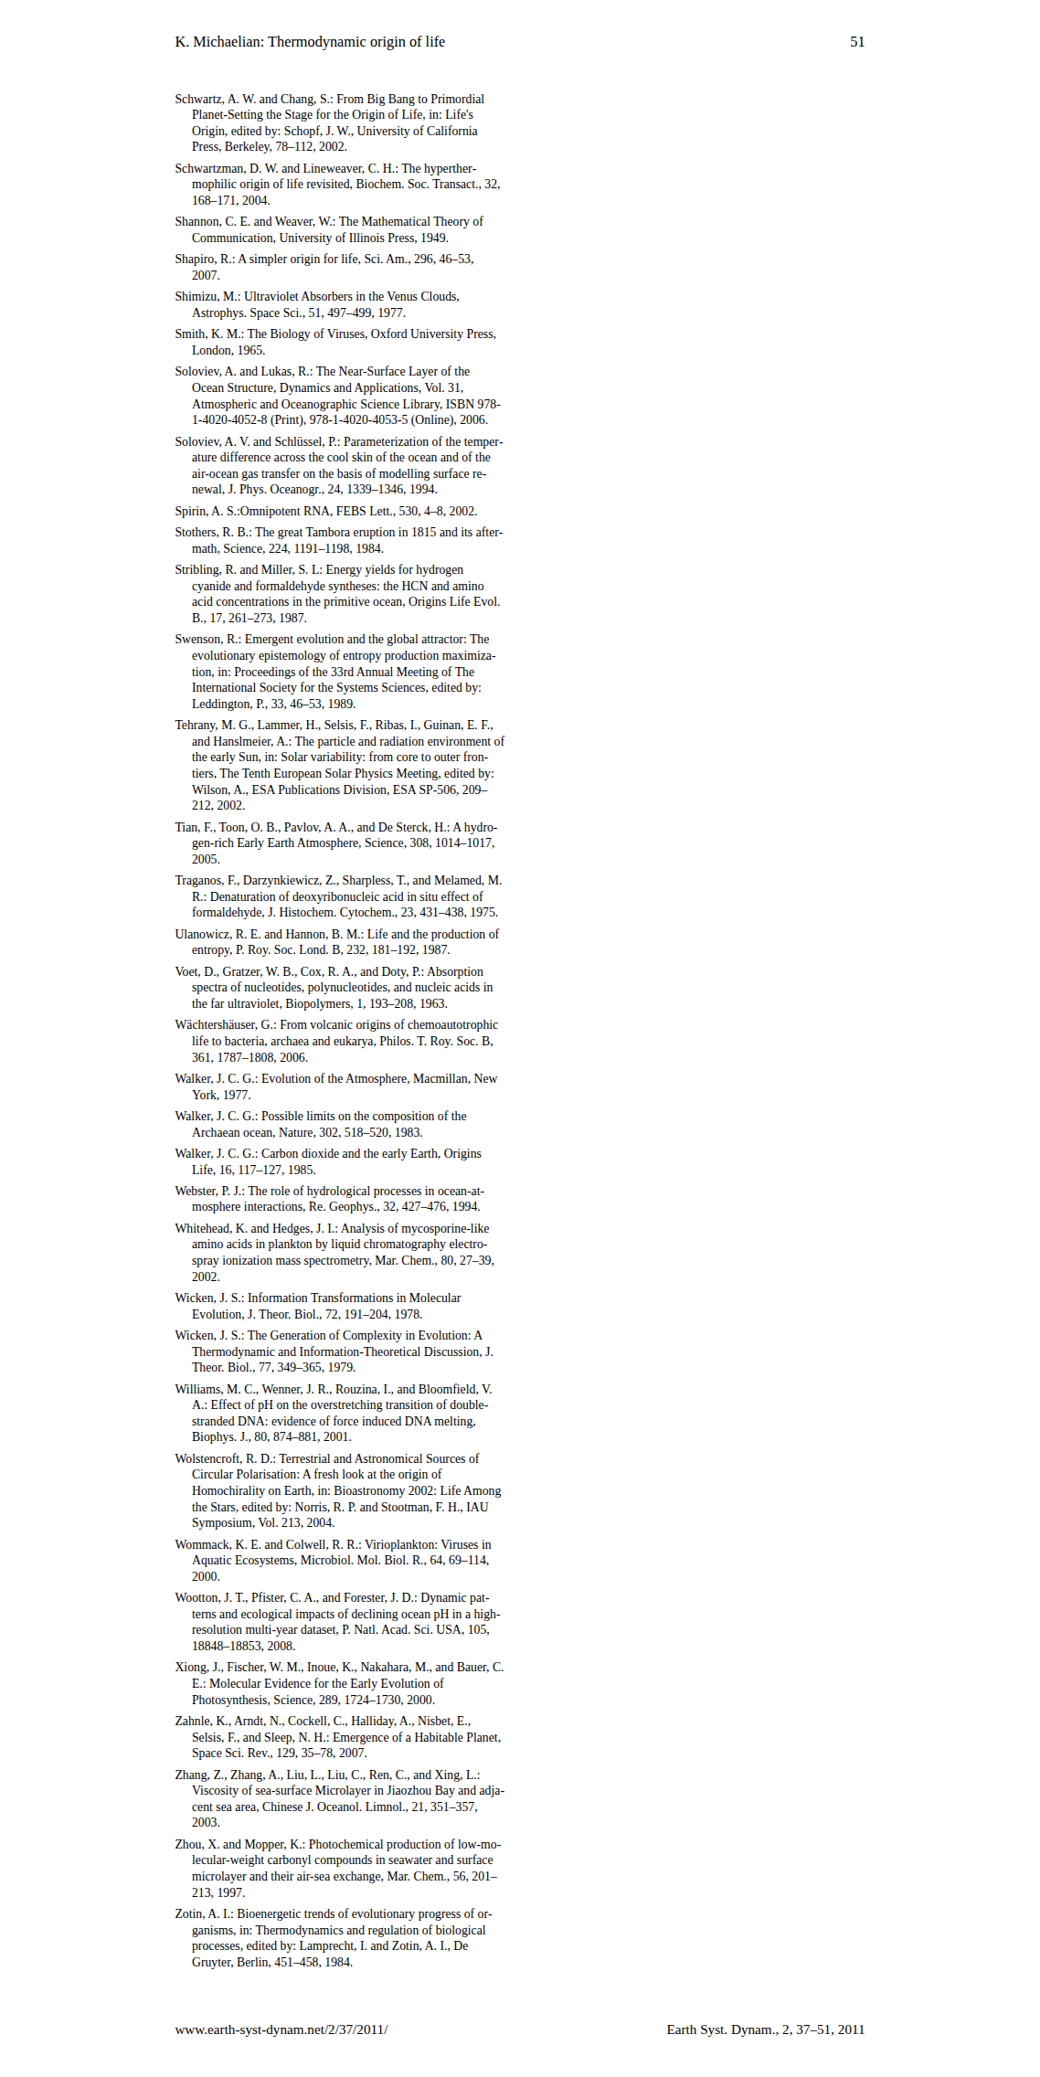K. Michaelian: Thermodynamic origin of life 51
Schwartz, A. W. and Chang, S.: From Big Bang to Primordial Planet-Setting the Stage for the Origin of Life, in: Life's Origin, edited by: Schopf, J. W., University of California Press, Berkeley, 78–112, 2002.
Schwartzman, D. W. and Lineweaver, C. H.: The hyperthermophilic origin of life revisited, Biochem. Soc. Transact., 32, 168–171, 2004.
Shannon, C. E. and Weaver, W.: The Mathematical Theory of Communication, University of Illinois Press, 1949.
Shapiro, R.: A simpler origin for life, Sci. Am., 296, 46–53, 2007.
Shimizu, M.: Ultraviolet Absorbers in the Venus Clouds, Astrophys. Space Sci., 51, 497–499, 1977.
Smith, K. M.: The Biology of Viruses, Oxford University Press, London, 1965.
Soloviev, A. and Lukas, R.: The Near-Surface Layer of the Ocean Structure, Dynamics and Applications, Vol. 31, Atmospheric and Oceanographic Science Library, ISBN 978-1-4020-4052-8 (Print), 978-1-4020-4053-5 (Online), 2006.
Soloviev, A. V. and Schlüssel, P.: Parameterization of the temperature difference across the cool skin of the ocean and of the air-ocean gas transfer on the basis of modelling surface renewal, J. Phys. Oceanogr., 24, 1339–1346, 1994.
Spirin, A. S.:Omnipotent RNA, FEBS Lett., 530, 4–8, 2002.
Stothers, R. B.: The great Tambora eruption in 1815 and its aftermath, Science, 224, 1191–1198, 1984.
Stribling, R. and Miller, S. L: Energy yields for hydrogen cyanide and formaldehyde syntheses: the HCN and amino acid concentrations in the primitive ocean, Origins Life Evol. B., 17, 261–273, 1987.
Swenson, R.: Emergent evolution and the global attractor: The evolutionary epistemology of entropy production maximization, in: Proceedings of the 33rd Annual Meeting of The International Society for the Systems Sciences, edited by: Leddington, P., 33, 46–53, 1989.
Tehrany, M. G., Lammer, H., Selsis, F., Ribas, I., Guinan, E. F., and Hanslmeier, A.: The particle and radiation environment of the early Sun, in: Solar variability: from core to outer frontiers, The Tenth European Solar Physics Meeting, edited by: Wilson, A., ESA Publications Division, ESA SP-506, 209–212, 2002.
Tian, F., Toon, O. B., Pavlov, A. A., and De Sterck, H.: A hydrogen-rich Early Earth Atmosphere, Science, 308, 1014–1017, 2005.
Traganos, F., Darzynkiewicz, Z., Sharpless, T., and Melamed, M. R.: Denaturation of deoxyribonucleic acid in situ effect of formaldehyde, J. Histochem. Cytochem., 23, 431–438, 1975.
Ulanowicz, R. E. and Hannon, B. M.: Life and the production of entropy, P. Roy. Soc. Lond. B, 232, 181–192, 1987.
Voet, D., Gratzer, W. B., Cox, R. A., and Doty, P.: Absorption spectra of nucleotides, polynucleotides, and nucleic acids in the far ultraviolet, Biopolymers, 1, 193–208, 1963.
Wächtershäuser, G.: From volcanic origins of chemoautotrophic life to bacteria, archaea and eukarya, Philos. T. Roy. Soc. B, 361, 1787–1808, 2006.
Walker, J. C. G.: Evolution of the Atmosphere, Macmillan, New York, 1977.
Walker, J. C. G.: Possible limits on the composition of the Archaean ocean, Nature, 302, 518–520, 1983.
Walker, J. C. G.: Carbon dioxide and the early Earth, Origins Life, 16, 117–127, 1985.
Webster, P. J.: The role of hydrological processes in ocean-atmosphere interactions, Re. Geophys., 32, 427–476, 1994.
Whitehead, K. and Hedges, J. I.: Analysis of mycosporine-like amino acids in plankton by liquid chromatography electrospray ionization mass spectrometry, Mar. Chem., 80, 27–39, 2002.
Wicken, J. S.: Information Transformations in Molecular Evolution, J. Theor. Biol., 72, 191–204, 1978.
Wicken, J. S.: The Generation of Complexity in Evolution: A Thermodynamic and Information-Theoretical Discussion, J. Theor. Biol., 77, 349–365, 1979.
Williams, M. C., Wenner, J. R., Rouzina, I., and Bloomfield, V. A.: Effect of pH on the overstretching transition of double-stranded DNA: evidence of force induced DNA melting, Biophys. J., 80, 874–881, 2001.
Wolstencroft, R. D.: Terrestrial and Astronomical Sources of Circular Polarisation: A fresh look at the origin of Homochirality on Earth, in: Bioastronomy 2002: Life Among the Stars, edited by: Norris, R. P. and Stootman, F. H., IAU Symposium, Vol. 213, 2004.
Wommack, K. E. and Colwell, R. R.: Virioplankton: Viruses in Aquatic Ecosystems, Microbiol. Mol. Biol. R., 64, 69–114, 2000.
Wootton, J. T., Pfister, C. A., and Forester, J. D.: Dynamic patterns and ecological impacts of declining ocean pH in a high-resolution multi-year dataset, P. Natl. Acad. Sci. USA, 105, 18848–18853, 2008.
Xiong, J., Fischer, W. M., Inoue, K., Nakahara, M., and Bauer, C. E.: Molecular Evidence for the Early Evolution of Photosynthesis, Science, 289, 1724–1730, 2000.
Zahnle, K., Arndt, N., Cockell, C., Halliday, A., Nisbet, E., Selsis, F., and Sleep, N. H.: Emergence of a Habitable Planet, Space Sci. Rev., 129, 35–78, 2007.
Zhang, Z., Zhang, A., Liu, L., Liu, C., Ren, C., and Xing, L.: Viscosity of sea-surface Microlayer in Jiaozhou Bay and adjacent sea area, Chinese J. Oceanol. Limnol., 21, 351–357, 2003.
Zhou, X. and Mopper, K.: Photochemical production of low-molecular-weight carbonyl compounds in seawater and surface microlayer and their air-sea exchange, Mar. Chem., 56, 201–213, 1997.
Zotin, A. I.: Bioenergetic trends of evolutionary progress of organisms, in: Thermodynamics and regulation of biological processes, edited by: Lamprecht, I. and Zotin, A. I., De Gruyter, Berlin, 451–458, 1984.
www.earth-syst-dynam.net/2/37/2011/ Earth Syst. Dynam., 2, 37–51, 2011